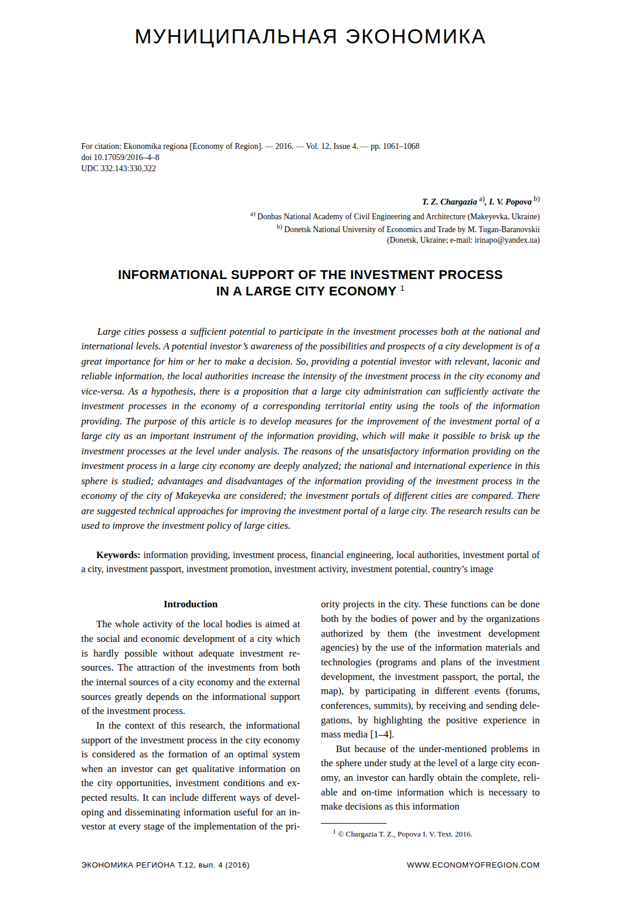МУНИЦИПАЛЬНАЯ ЭКОНОМИКА
For citation: Ekonomika regiona [Economy of Region]. — 2016. — Vol. 12, Issue 4. — pp. 1061–1068
doi 10.17059/2016–4–8
UDC 332.143:330.322
T. Z. Chargazia a), I. V. Popova b)
a) Donbas National Academy of Civil Engineering and Architecture (Makeyevka, Ukraine)
b) Donetsk National University of Economics and Trade by M. Tugan-Baranovskii
(Donetsk, Ukraine; e-mail: irinapo@yandex.ua)
Informational Support of the Investment Process
in a Large City Economy 1
Large cities possess a sufficient potential to participate in the investment processes both at the national and international levels. A potential investor’s awareness of the possibilities and prospects of a city development is of a great importance for him or her to make a decision. So, providing a potential investor with relevant, laconic and reliable information, the local authorities increase the intensity of the investment process in the city economy and vice-versa. As a hypothesis, there is a proposition that a large city administration can sufficiently activate the investment processes in the economy of a corresponding territorial entity using the tools of the information providing. The purpose of this article is to develop measures for the improvement of the investment portal of a large city as an important instrument of the information providing, which will make it possible to brisk up the investment processes at the level under analysis. The reasons of the unsatisfactory information providing on the investment process in a large city economy are deeply analyzed; the national and international experience in this sphere is studied; advantages and disadvantages of the information providing of the investment process in the economy of the city of Makeyevka are considered; the investment portals of different cities are compared. There are suggested technical approaches for improving the investment portal of a large city. The research results can be used to improve the investment policy of large cities.
Keywords: information providing, investment process, financial engineering, local authorities, investment portal of a city, investment passport, investment promotion, investment activity, investment potential, country’s image
Introduction
The whole activity of the local bodies is aimed at the social and economic development of a city which is hardly possible without adequate investment resources. The attraction of the investments from both the internal sources of a city economy and the external sources greatly depends on the informational support of the investment process.
In the context of this research, the informational support of the investment process in the city economy is considered as the formation of an optimal system when an investor can get qualitative information on the city opportunities, investment conditions and expected results. It can include different ways of developing and disseminating information useful for an investor at every stage of the implementation of the priority projects in the city. These functions can be done both by the bodies of power and by the organizations authorized by them (the investment development agencies) by the use of the information materials and technologies (programs and plans of the investment development, the investment passport, the portal, the map), by participating in different events (forums, conferences, summits), by receiving and sending delegations, by highlighting the positive experience in mass media [1–4].
But because of the under-mentioned problems in the sphere under study at the level of a large city economy, an investor can hardly obtain the complete, reliable and on-time information which is necessary to make decisions as this information
1 © Chargazia T. Z., Popova I. V. Text. 2016.
ЭКОНОМИКА РЕГИОНА Т.12, вып. 4 (2016)
www.economyofregion.com